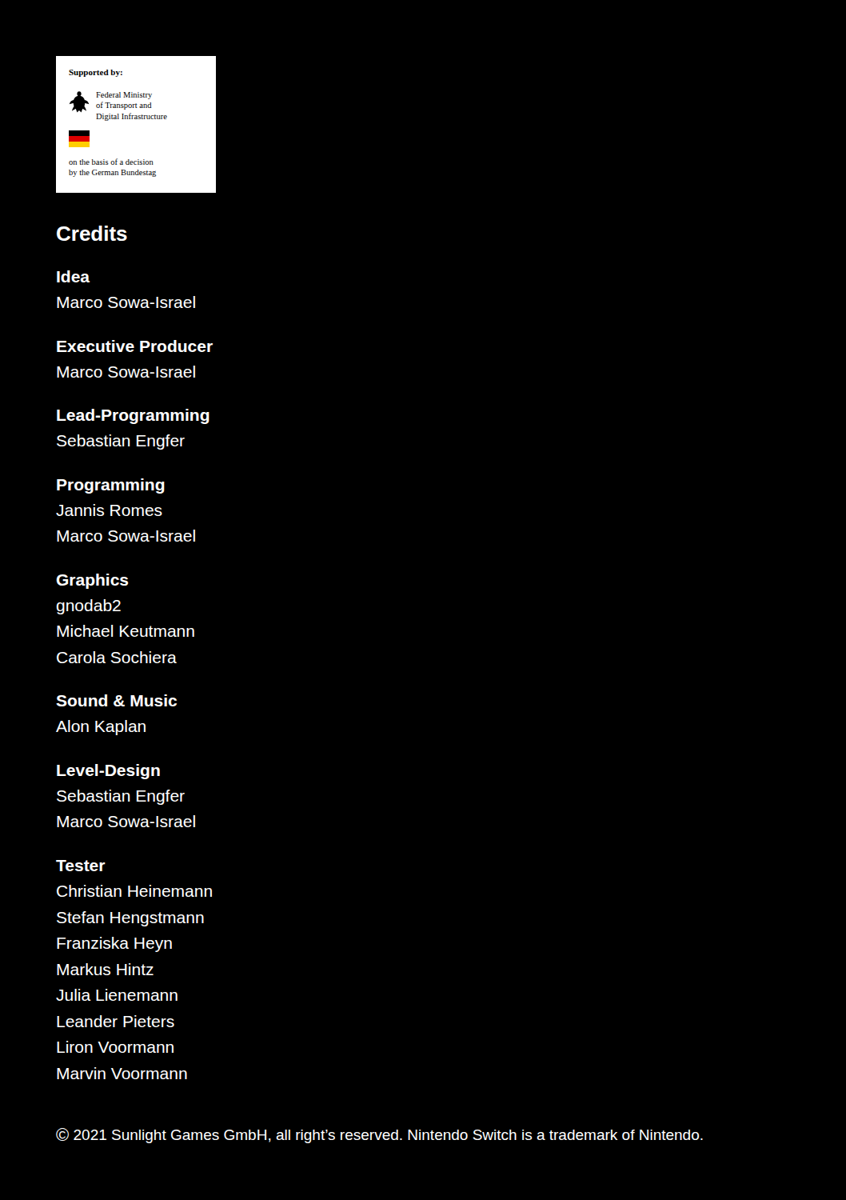Supported by:
Federal Ministry
of Transport and
Digital Infrastructure
on the basis of a decision
by the German Bundestag
Credits
Idea
Marco Sowa-Israel
Executive Producer
Marco Sowa-Israel
Lead-Programming
Sebastian Engfer
Programming
Jannis Romes
Marco Sowa-Israel
Graphics
gnodab2
Michael Keutmann
Carola Sochiera
Sound & Music
Alon Kaplan
Level-Design
Sebastian Engfer
Marco Sowa-Israel
Tester
Christian Heinemann
Stefan Hengstmann
Franziska Heyn
Markus Hintz
Julia Lienemann
Leander Pieters
Liron Voormann
Marvin Voormann
© 2021 Sunlight Games GmbH, all right’s reserved. Nintendo Switch is a trademark of Nintendo.